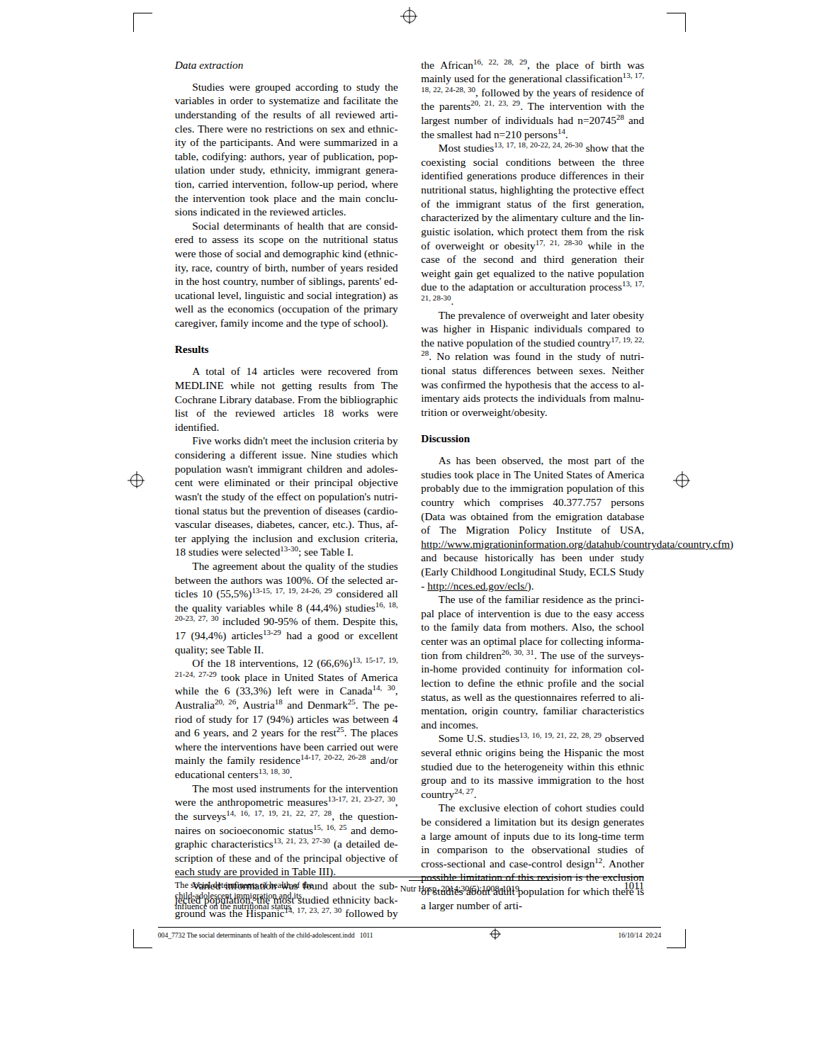Data extraction
Studies were grouped according to study the variables in order to systematize and facilitate the understanding of the results of all reviewed articles. There were no restrictions on sex and ethnicity of the participants. And were summarized in a table, codifying: authors, year of publication, population under study, ethnicity, immigrant generation, carried intervention, follow-up period, where the intervention took place and the main conclusions indicated in the reviewed articles.
Social determinants of health that are considered to assess its scope on the nutritional status were those of social and demographic kind (ethnicity, race, country of birth, number of years resided in the host country, number of siblings, parents' educational level, linguistic and social integration) as well as the economics (occupation of the primary caregiver, family income and the type of school).
Results
A total of 14 articles were recovered from MEDLINE while not getting results from The Cochrane Library database. From the bibliographic list of the reviewed articles 18 works were identified.
Five works didn't meet the inclusion criteria by considering a different issue. Nine studies which population wasn't immigrant children and adolescent were eliminated or their principal objective wasn't the study of the effect on population's nutritional status but the prevention of diseases (cardiovascular diseases, diabetes, cancer, etc.). Thus, after applying the inclusion and exclusion criteria, 18 studies were selected13-30; see Table I.
The agreement about the quality of the studies between the authors was 100%. Of the selected articles 10 (55,5%)13-15, 17, 19, 24-26, 29 considered all the quality variables while 8 (44,4%) studies16, 18, 20-23, 27, 30 included 90-95% of them. Despite this, 17 (94,4%) articles13-29 had a good or excellent quality; see Table II.
Of the 18 interventions, 12 (66,6%)13, 15-17, 19, 21-24, 27-29 took place in United States of America while the 6 (33,3%) left were in Canada14, 30, Australia20, 26, Austria18 and Denmark25. The period of study for 17 (94%) articles was between 4 and 6 years, and 2 years for the rest25. The places where the interventions have been carried out were mainly the family residence14-17, 20-22, 26-28 and/or educational centers13, 18, 30.
The most used instruments for the intervention were the anthropometric measures13-17, 21, 23-27, 30, the surveys14, 16, 17, 19, 21, 22, 27, 28, the questionnaires on socioeconomic status15, 16, 25 and demographic characteristics13, 21, 23, 27-30 (a detailed description of these and of the principal objective of each study are provided in Table III).
Varied information was found about the subjected population, the most studied ethnicity background was the Hispanic14, 17, 23, 27, 30 followed by the African16, 22, 28, 29, the place of birth was mainly used for the generational classification13, 17, 18, 22, 24-28, 30, followed by the years of residence of the parents20, 21, 23, 29. The intervention with the largest number of individuals had n=2074528 and the smallest had n=210 persons14.
Most studies13, 17, 18, 20-22, 24, 26-30 show that the coexisting social conditions between the three identified generations produce differences in their nutritional status, highlighting the protective effect of the immigrant status of the first generation, characterized by the alimentary culture and the linguistic isolation, which protect them from the risk of overweight or obesity17, 21, 28-30 while in the case of the second and third generation their weight gain get equalized to the native population due to the adaptation or acculturation process13, 17, 21, 28-30.
The prevalence of overweight and later obesity was higher in Hispanic individuals compared to the native population of the studied country17, 19, 22, 28. No relation was found in the study of nutritional status differences between sexes. Neither was confirmed the hypothesis that the access to alimentary aids protects the individuals from malnutrition or overweight/obesity.
Discussion
As has been observed, the most part of the studies took place in The United States of America probably due to the immigration population of this country which comprises 40.377.757 persons (Data was obtained from the emigration database of The Migration Policy Institute of USA, http://www.migrationinformation.org/datahub/countrydata/country.cfm) and because historically has been under study (Early Childhood Longitudinal Study, ECLS Study - http://nces.ed.gov/ecls/).
The use of the familiar residence as the principal place of intervention is due to the easy access to the family data from mothers. Also, the school center was an optimal place for collecting information from children26, 30, 31. The use of the surveys-in-home provided continuity for information collection to define the ethnic profile and the social status, as well as the questionnaires referred to alimentation, origin country, familiar characteristics and incomes.
Some U.S. studies13, 16, 19, 21, 22, 28, 29 observed several ethnic origins being the Hispanic the most studied due to the heterogeneity within this ethnic group and to its massive immigration to the host country24, 27.
The exclusive election of cohort studies could be considered a limitation but its design generates a large amount of inputs due to its long-time term in comparison to the observational studies of cross-sectional and case-control design12. Another possible limitation of this revision is the exclusion of studies about adult population for which there is a larger number of arti-
The social determinants of health of the
child-adolescent immigration and its
influence on the nutritional status
Nutr Hosp. 2014;30(5):1008-1019
1011
004_7732 The social determinants of health of the child-adolescent.indd 1011
16/10/14 20:24